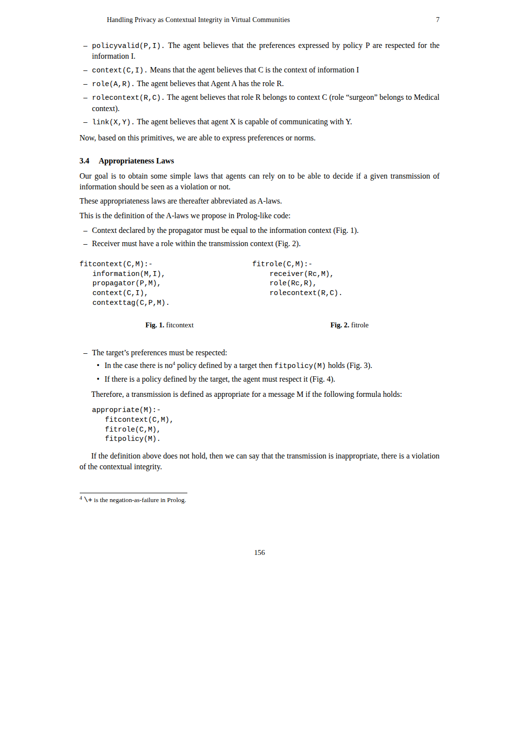Handling Privacy as Contextual Integrity in Virtual Communities 7
policyvalid(P,I). The agent believes that the preferences expressed by policy P are respected for the information I.
context(C,I). Means that the agent believes that C is the context of information I
role(A,R). The agent believes that Agent A has the role R.
rolecontext(R,C). The agent believes that role R belongs to context C (role “surgeon” belongs to Medical context).
link(X,Y). The agent believes that agent X is capable of communicating with Y.
Now, based on this primitives, we are able to express preferences or norms.
3.4 Appropriateness Laws
Our goal is to obtain some simple laws that agents can rely on to be able to decide if a given transmission of information should be seen as a violation or not.
These appropriateness laws are thereafter abbreviated as A-laws.
This is the definition of the A-laws we propose in Prolog-like code:
Context declared by the propagator must be equal to the information context (Fig. 1).
Receiver must have a role within the transmission context (Fig. 2).
| fitcontext(C,M):- information(M,I), propagator(P,M), context(C,I), contexttag(C,P,M). | fitrole(C,M):- receiver(Rc,M), role(Rc,R), rolecontext(R,C). |
Fig. 1. fitcontext
Fig. 2. fitrole
The target’s preferences must be respected:
In the case there is no4 policy defined by a target then fitpolicy(M) holds (Fig. 3).
If there is a policy defined by the target, the agent must respect it (Fig. 4).
Therefore, a transmission is defined as appropriate for a message M if the following formula holds:
appropriate(M):-
   fitcontext(C,M),
   fitrole(C,M),
   fitpolicy(M).
If the definition above does not hold, then we can say that the transmission is inappropriate, there is a violation of the contextual integrity.
4 \+ is the negation-as-failure in Prolog.
156